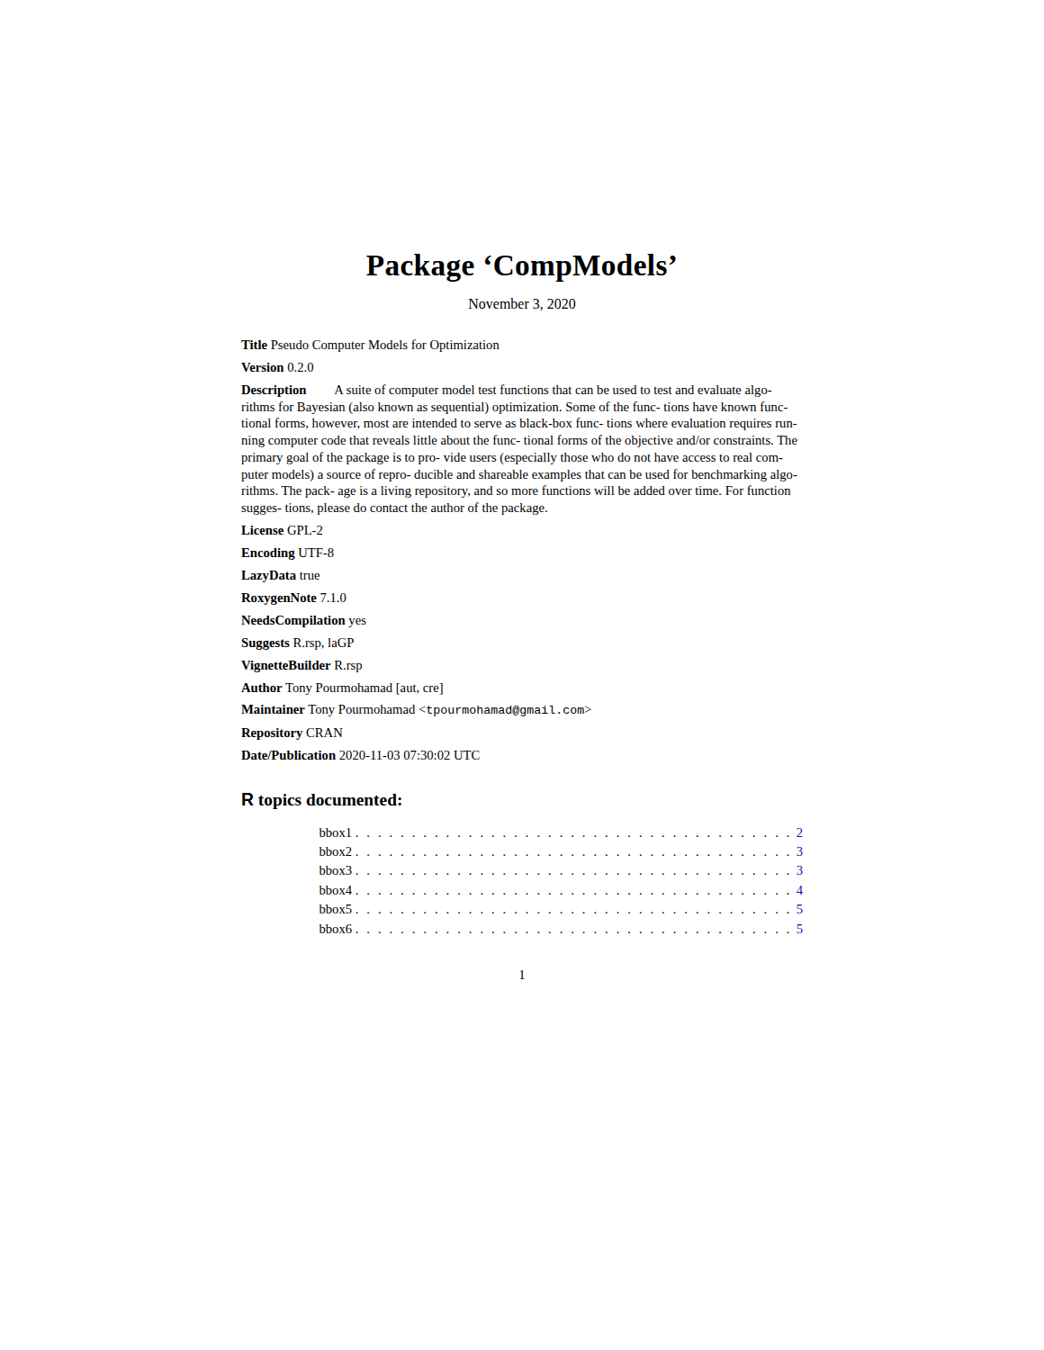Package ‘CompModels’
November 3, 2020
Title Pseudo Computer Models for Optimization
Version 0.2.0
Description A suite of computer model test functions that can be used to test and evaluate algo- rithms for Bayesian (also known as sequential) optimization. Some of the func- tions have known functional forms, however, most are intended to serve as black-box func- tions where evaluation requires running computer code that reveals little about the func- tional forms of the objective and/or constraints. The primary goal of the package is to pro- vide users (especially those who do not have access to real computer models) a source of repro- ducible and shareable examples that can be used for benchmarking algorithms. The pack- age is a living repository, and so more functions will be added over time. For function sugges- tions, please do contact the author of the package.
License GPL-2
Encoding UTF-8
LazyData true
RoxygenNote 7.1.0
NeedsCompilation yes
Suggests R.rsp, laGP
VignetteBuilder R.rsp
Author Tony Pourmohamad [aut, cre]
Maintainer Tony Pourmohamad <tpourmohamad@gmail.com>
Repository CRAN
Date/Publication 2020-11-03 07:30:02 UTC
R topics documented:
bbox1. . . . . . . . . . . . . . . . . . . . . . . . . . . . . . . . . . . . . . . . . . . . . . . . . . . . 2
bbox2. . . . . . . . . . . . . . . . . . . . . . . . . . . . . . . . . . . . . . . . . . . . . . . . . . . . 3
bbox3. . . . . . . . . . . . . . . . . . . . . . . . . . . . . . . . . . . . . . . . . . . . . . . . . . . . 3
bbox4. . . . . . . . . . . . . . . . . . . . . . . . . . . . . . . . . . . . . . . . . . . . . . . . . . . . 4
bbox5. . . . . . . . . . . . . . . . . . . . . . . . . . . . . . . . . . . . . . . . . . . . . . . . . . . . 5
bbox6. . . . . . . . . . . . . . . . . . . . . . . . . . . . . . . . . . . . . . . . . . . . . . . . . . . . 5
1